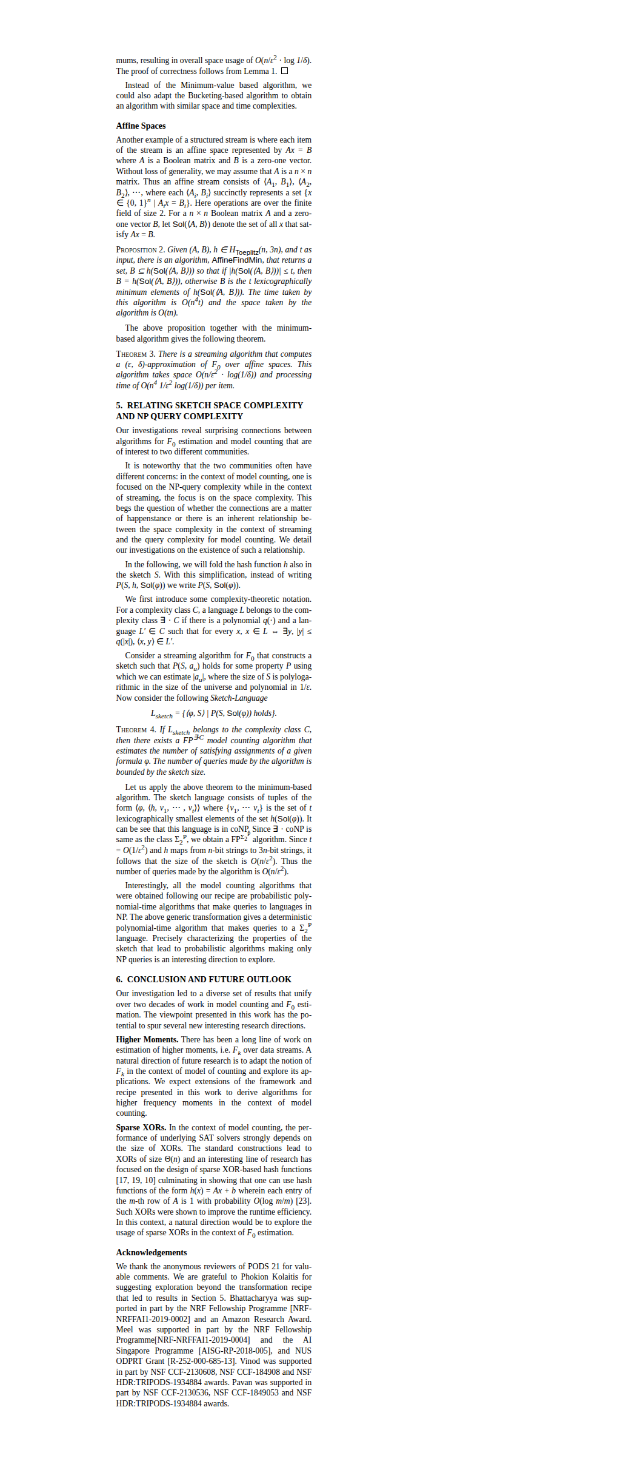mums, resulting in overall space usage of O(n/ε2 · log 1/δ). The proof of correctness follows from Lemma 1.
Instead of the Minimum-value based algorithm, we could also adapt the Bucketing-based algorithm to obtain an algorithm with similar space and time complexities.
Affine Spaces
Another example of a structured stream is where each item of the stream is an affine space represented by Ax = B where A is a Boolean matrix and B is a zero-one vector. Without loss of generality, we may assume that A is a n × n matrix. Thus an affine stream consists of ⟨A1, B1⟩, ⟨A2, B2⟩, ⋯, where each ⟨Ai, Bi⟩ succinctly represents a set {x ∈ {0, 1}n | Aix = Bi}. Here operations are over the finite field of size 2. For a n × n Boolean matrix A and a zero-one vector B, let Sol(⟨A, B⟩) denote the set of all x that satisfy Ax = B.
Proposition 2. Given (A, B), h ∈ HToeplitz(n, 3n), and t as input, there is an algorithm, AffineFindMin, that returns a set, B ⊆ h(Sol(⟨A, B⟩)) so that if |h(Sol(⟨A, B⟩))| ≤ t, then B = h(Sol(⟨A, B⟩)), otherwise B is the t lexicographically minimum elements of h(Sol(⟨A, B⟩)). The time taken by this algorithm is O(n4t) and the space taken by the algorithm is O(tn).
The above proposition together with the minimum-based algorithm gives the following theorem.
Theorem 3. There is a streaming algorithm that computes a (ε, δ)-approximation of F0 over affine spaces. This algorithm takes space O(n/ε2 · log(1/δ)) and processing time of O(n4 1/ε2 log(1/δ)) per item.
5. Relating Sketch Space Complexity and NP Query Complexity
Our investigations reveal surprising connections between algorithms for F0 estimation and model counting that are of interest to two different communities.
It is noteworthy that the two communities often have different concerns: in the context of model counting, one is focused on the NP-query complexity while in the context of streaming, the focus is on the space complexity. This begs the question of whether the connections are a matter of happenstance or there is an inherent relationship between the space complexity in the context of streaming and the query complexity for model counting. We detail our investigations on the existence of such a relationship.
In the following, we will fold the hash function h also in the sketch S. With this simplification, instead of writing P(S, h, Sol(φ)) we write P(S, Sol(φ)).
We first introduce some complexity-theoretic notation. For a complexity class C, a language L belongs to the complexity class ∃ · C if there is a polynomial q(·) and a language L′ ∈ C such that for every x, x ∈ L ⇔ ∃y, |y| ≤ q(|x|), ⟨x, y⟩ ∈ L′.
Consider a streaming algorithm for F0 that constructs a sketch such that P(S, au) holds for some property P using which we can estimate |au|, where the size of S is polylogarithmic in the size of the universe and polynomial in 1/ε. Now consider the following Sketch-Language
Lsketch = {⟨φ, S⟩ | P(S, Sol(φ)) holds}.
Theorem 4. If Lsketch belongs to the complexity class C, then there exists a FP∃·C model counting algorithm that estimates the number of satisfying assignments of a given formula φ. The number of queries made by the algorithm is bounded by the sketch size.
Let us apply the above theorem to the minimum-based algorithm. The sketch language consists of tuples of the form ⟨φ, ⟨h, v1, ⋯ , vt⟩⟩ where {v1, ⋯ vt} is the set of t lexicographically smallest elements of the set h(Sol(φ)). It can be see that this language is in coNP. Since ∃ · coNP is same as the class Σ2P, we obtain a FPΣ2P algorithm. Since t = O(1/ε2) and h maps from n-bit strings to 3n-bit strings, it follows that the size of the sketch is O(n/ε2). Thus the number of queries made by the algorithm is O(n/ε2).
Interestingly, all the model counting algorithms that were obtained following our recipe are probabilistic polynomial-time algorithms that make queries to languages in NP. The above generic transformation gives a deterministic polynomial-time algorithm that makes queries to a Σ2P language. Precisely characterizing the properties of the sketch that lead to probabilistic algorithms making only NP queries is an interesting direction to explore.
6. Conclusion and Future Outlook
Our investigation led to a diverse set of results that unify over two decades of work in model counting and F0 estimation. The viewpoint presented in this work has the potential to spur several new interesting research directions.
Higher Moments. There has been a long line of work on estimation of higher moments, i.e. Fk over data streams. A natural direction of future research is to adapt the notion of Fk in the context of model of counting and explore its applications. We expect extensions of the framework and recipe presented in this work to derive algorithms for higher frequency moments in the context of model counting.
Sparse XORs. In the context of model counting, the performance of underlying SAT solvers strongly depends on the size of XORs. The standard constructions lead to XORs of size Θ(n) and an interesting line of research has focused on the design of sparse XOR-based hash functions [17, 19, 10] culminating in showing that one can use hash functions of the form h(x) = Ax + b wherein each entry of the m-th row of A is 1 with probability O(log m/m) [23]. Such XORs were shown to improve the runtime efficiency. In this context, a natural direction would be to explore the usage of sparse XORs in the context of F0 estimation.
Acknowledgements
We thank the anonymous reviewers of PODS 21 for valuable comments. We are grateful to Phokion Kolaitis for suggesting exploration beyond the transformation recipe that led to results in Section 5. Bhattacharyya was supported in part by the NRF Fellowship Programme [NRF-NRFFAI1-2019-0002] and an Amazon Research Award. Meel was supported in part by the NRF Fellowship Programme[NRF-NRFFAI1-2019-0004] and the AI Singapore Programme [AISG-RP-2018-005], and NUS ODPRT Grant [R-252-000-685-13]. Vinod was supported in part by NSF CCF-2130608, NSF CCF-184908 and NSF HDR:TRIPODS-1934884 awards. Pavan was supported in part by NSF CCF-2130536, NSF CCF-1849053 and NSF HDR:TRIPODS-1934884 awards.